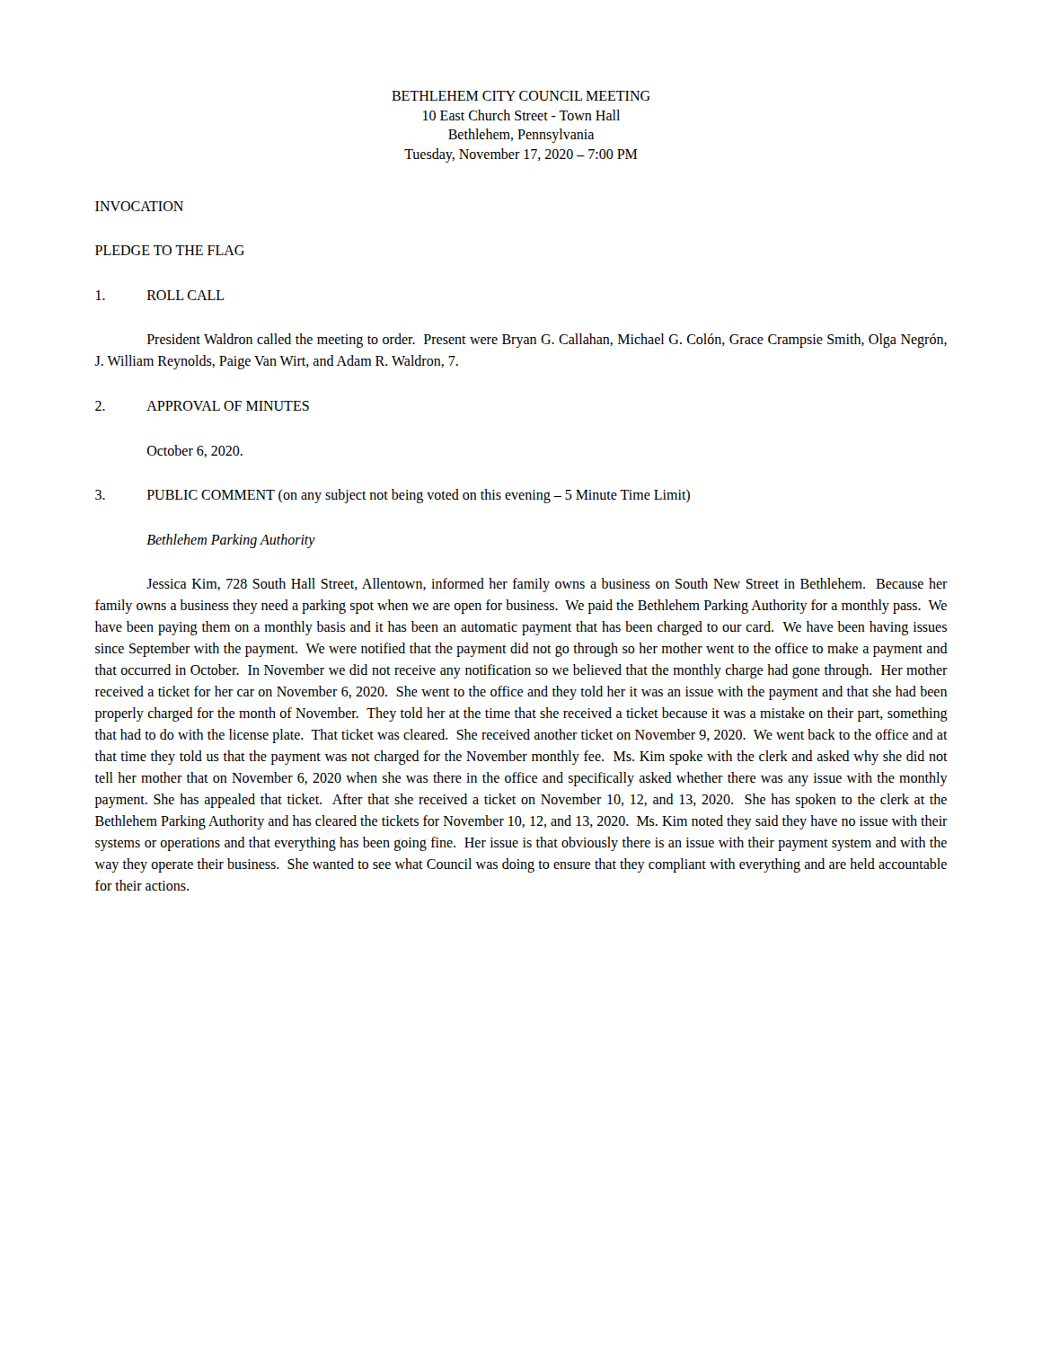BETHLEHEM CITY COUNCIL MEETING
10 East Church Street - Town Hall
Bethlehem, Pennsylvania
Tuesday, November 17, 2020 – 7:00 PM
INVOCATION
PLEDGE TO THE FLAG
1. ROLL CALL
President Waldron called the meeting to order. Present were Bryan G. Callahan, Michael G. Colón, Grace Crampsie Smith, Olga Negrón, J. William Reynolds, Paige Van Wirt, and Adam R. Waldron, 7.
2. APPROVAL OF MINUTES
October 6, 2020.
3. PUBLIC COMMENT (on any subject not being voted on this evening – 5 Minute Time Limit)
Bethlehem Parking Authority
Jessica Kim, 728 South Hall Street, Allentown, informed her family owns a business on South New Street in Bethlehem. Because her family owns a business they need a parking spot when we are open for business. We paid the Bethlehem Parking Authority for a monthly pass. We have been paying them on a monthly basis and it has been an automatic payment that has been charged to our card. We have been having issues since September with the payment. We were notified that the payment did not go through so her mother went to the office to make a payment and that occurred in October. In November we did not receive any notification so we believed that the monthly charge had gone through. Her mother received a ticket for her car on November 6, 2020. She went to the office and they told her it was an issue with the payment and that she had been properly charged for the month of November. They told her at the time that she received a ticket because it was a mistake on their part, something that had to do with the license plate. That ticket was cleared. She received another ticket on November 9, 2020. We went back to the office and at that time they told us that the payment was not charged for the November monthly fee. Ms. Kim spoke with the clerk and asked why she did not tell her mother that on November 6, 2020 when she was there in the office and specifically asked whether there was any issue with the monthly payment. She has appealed that ticket. After that she received a ticket on November 10, 12, and 13, 2020. She has spoken to the clerk at the Bethlehem Parking Authority and has cleared the tickets for November 10, 12, and 13, 2020. Ms. Kim noted they said they have no issue with their systems or operations and that everything has been going fine. Her issue is that obviously there is an issue with their payment system and with the way they operate their business. She wanted to see what Council was doing to ensure that they compliant with everything and are held accountable for their actions.